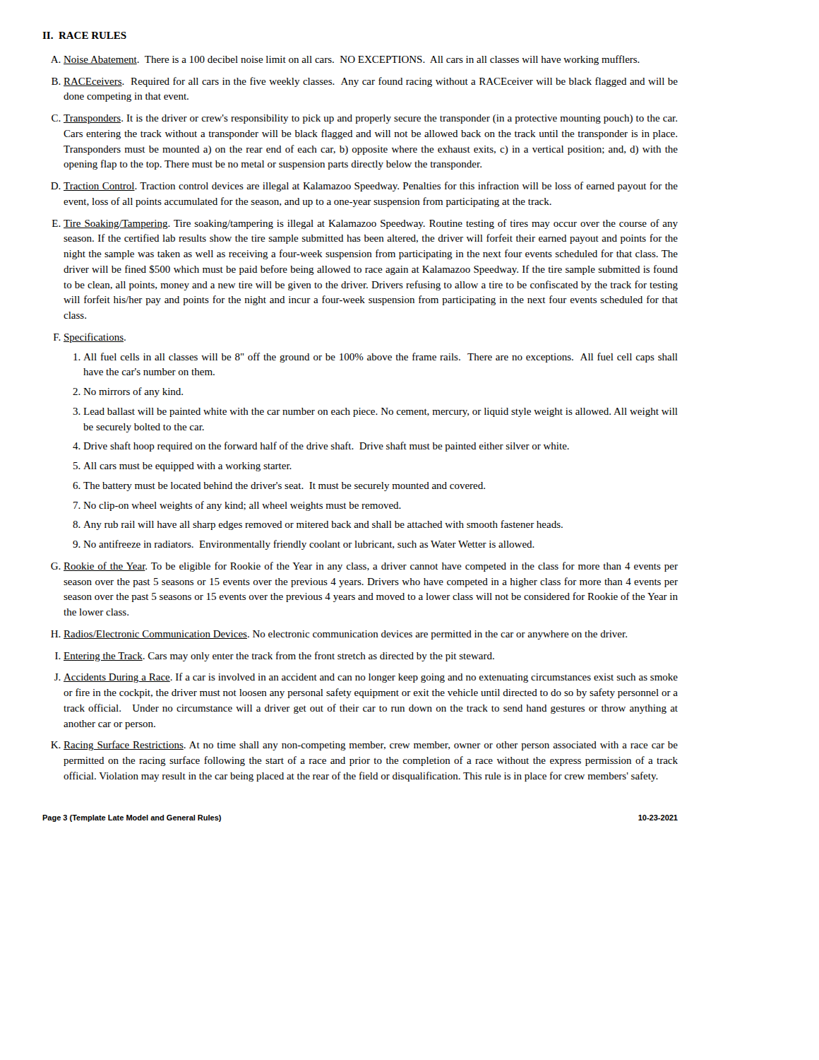II. RACE RULES
Noise Abatement. There is a 100 decibel noise limit on all cars. NO EXCEPTIONS. All cars in all classes will have working mufflers.
RACEceivers. Required for all cars in the five weekly classes. Any car found racing without a RACEceiver will be black flagged and will be done competing in that event.
Transponders. It is the driver or crew's responsibility to pick up and properly secure the transponder (in a protective mounting pouch) to the car. Cars entering the track without a transponder will be black flagged and will not be allowed back on the track until the transponder is in place. Transponders must be mounted a) on the rear end of each car, b) opposite where the exhaust exits, c) in a vertical position; and, d) with the opening flap to the top. There must be no metal or suspension parts directly below the transponder.
Traction Control. Traction control devices are illegal at Kalamazoo Speedway. Penalties for this infraction will be loss of earned payout for the event, loss of all points accumulated for the season, and up to a one-year suspension from participating at the track.
Tire Soaking/Tampering. Tire soaking/tampering is illegal at Kalamazoo Speedway. Routine testing of tires may occur over the course of any season. If the certified lab results show the tire sample submitted has been altered, the driver will forfeit their earned payout and points for the night the sample was taken as well as receiving a four-week suspension from participating in the next four events scheduled for that class. The driver will be fined $500 which must be paid before being allowed to race again at Kalamazoo Speedway. If the tire sample submitted is found to be clean, all points, money and a new tire will be given to the driver. Drivers refusing to allow a tire to be confiscated by the track for testing will forfeit his/her pay and points for the night and incur a four-week suspension from participating in the next four events scheduled for that class.
Specifications.
All fuel cells in all classes will be 8" off the ground or be 100% above the frame rails. There are no exceptions. All fuel cell caps shall have the car's number on them.
No mirrors of any kind.
Lead ballast will be painted white with the car number on each piece. No cement, mercury, or liquid style weight is allowed. All weight will be securely bolted to the car.
Drive shaft hoop required on the forward half of the drive shaft. Drive shaft must be painted either silver or white.
All cars must be equipped with a working starter.
The battery must be located behind the driver's seat. It must be securely mounted and covered.
No clip-on wheel weights of any kind; all wheel weights must be removed.
Any rub rail will have all sharp edges removed or mitered back and shall be attached with smooth fastener heads.
No antifreeze in radiators. Environmentally friendly coolant or lubricant, such as Water Wetter is allowed.
Rookie of the Year. To be eligible for Rookie of the Year in any class, a driver cannot have competed in the class for more than 4 events per season over the past 5 seasons or 15 events over the previous 4 years. Drivers who have competed in a higher class for more than 4 events per season over the past 5 seasons or 15 events over the previous 4 years and moved to a lower class will not be considered for Rookie of the Year in the lower class.
Radios/Electronic Communication Devices. No electronic communication devices are permitted in the car or anywhere on the driver.
Entering the Track. Cars may only enter the track from the front stretch as directed by the pit steward.
Accidents During a Race. If a car is involved in an accident and can no longer keep going and no extenuating circumstances exist such as smoke or fire in the cockpit, the driver must not loosen any personal safety equipment or exit the vehicle until directed to do so by safety personnel or a track official. Under no circumstance will a driver get out of their car to run down on the track to send hand gestures or throw anything at another car or person.
Racing Surface Restrictions. At no time shall any non-competing member, crew member, owner or other person associated with a race car be permitted on the racing surface following the start of a race and prior to the completion of a race without the express permission of a track official. Violation may result in the car being placed at the rear of the field or disqualification. This rule is in place for crew members' safety.
Page 3 (Template Late Model and General Rules) 10-23-2021